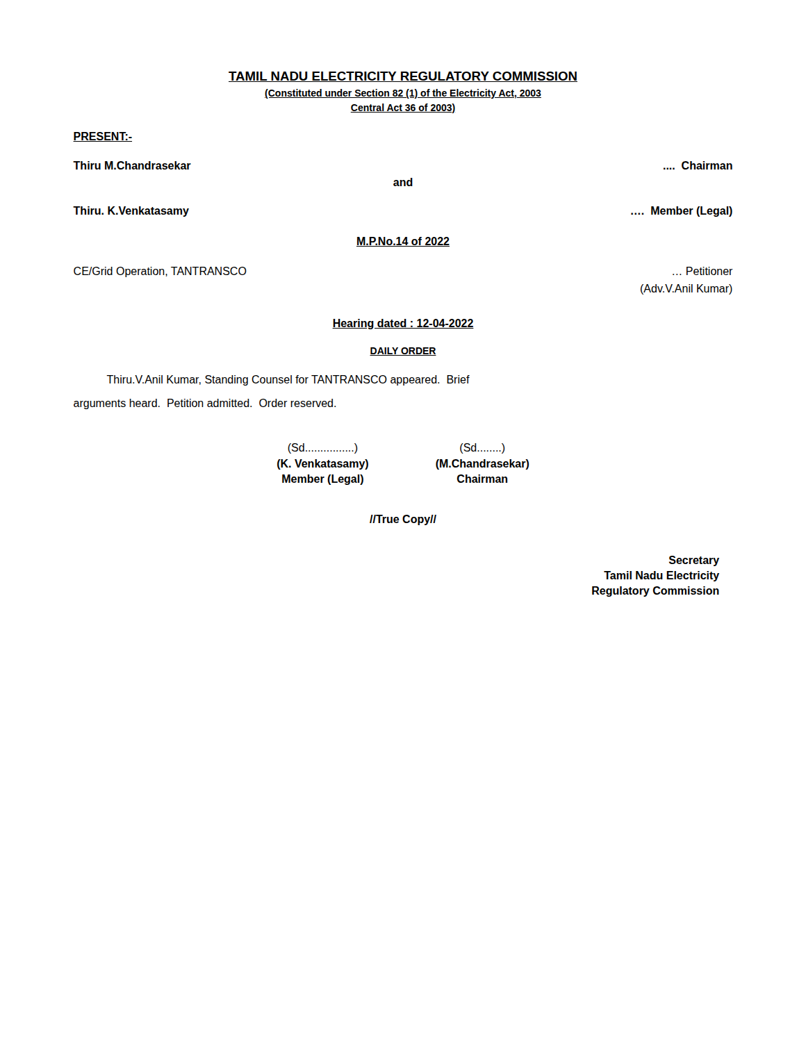TAMIL NADU ELECTRICITY REGULATORY COMMISSION
(Constituted under Section 82 (1) of the Electricity Act, 2003
Central Act 36 of 2003)
PRESENT:-
Thiru M.Chandrasekar .... Chairman
and
Thiru. K.Venkatasamy …. Member (Legal)
M.P.No.14 of 2022
CE/Grid Operation, TANTRANSCO … Petitioner
(Adv.V.Anil Kumar)
Hearing dated : 12-04-2022
DAILY ORDER
Thiru.V.Anil Kumar, Standing Counsel for TANTRANSCO appeared. Brief
arguments heard. Petition admitted. Order reserved.
(Sd................)
(K. Venkatasamy)
Member (Legal)
(Sd........)
(M.Chandrasekar)
Chairman
//True Copy//
Secretary
Tamil Nadu Electricity
Regulatory Commission